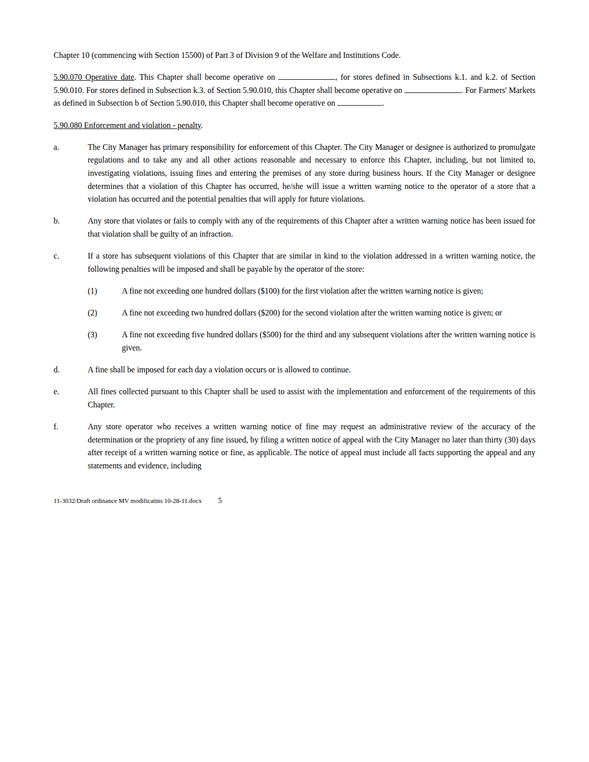Chapter 10 (commencing with Section 15500) of Part 3 of Division 9 of the Welfare and Institutions Code.
5.90.070 Operative date. This Chapter shall become operative on , for stores defined in Subsections k.1. and k.2. of Section 5.90.010. For stores defined in Subsection k.3. of Section 5.90.010, this Chapter shall become operative on . For Farmers' Markets as defined in Subsection b of Section 5.90.010, this Chapter shall become operative on .
5.90.080 Enforcement and violation - penalty.
a. The City Manager has primary responsibility for enforcement of this Chapter. The City Manager or designee is authorized to promulgate regulations and to take any and all other actions reasonable and necessary to enforce this Chapter, including, but not limited to, investigating violations, issuing fines and entering the premises of any store during business hours. If the City Manager or designee determines that a violation of this Chapter has occurred, he/she will issue a written warning notice to the operator of a store that a violation has occurred and the potential penalties that will apply for future violations.
b. Any store that violates or fails to comply with any of the requirements of this Chapter after a written warning notice has been issued for that violation shall be guilty of an infraction.
c. If a store has subsequent violations of this Chapter that are similar in kind to the violation addressed in a written warning notice, the following penalties will be imposed and shall be payable by the operator of the store:
(1) A fine not exceeding one hundred dollars ($100) for the first violation after the written warning notice is given;
(2) A fine not exceeding two hundred dollars ($200) for the second violation after the written warning notice is given; or
(3) A fine not exceeding five hundred dollars ($500) for the third and any subsequent violations after the written warning notice is given.
d. A fine shall be imposed for each day a violation occurs or is allowed to continue.
e. All fines collected pursuant to this Chapter shall be used to assist with the implementation and enforcement of the requirements of this Chapter.
f. Any store operator who receives a written warning notice of fine may request an administrative review of the accuracy of the determination or the propriety of any fine issued, by filing a written notice of appeal with the City Manager no later than thirty (30) days after receipt of a written warning notice or fine, as applicable. The notice of appeal must include all facts supporting the appeal and any statements and evidence, including
11-3032/Draft ordinance MV modificatins 10-28-11.docx5